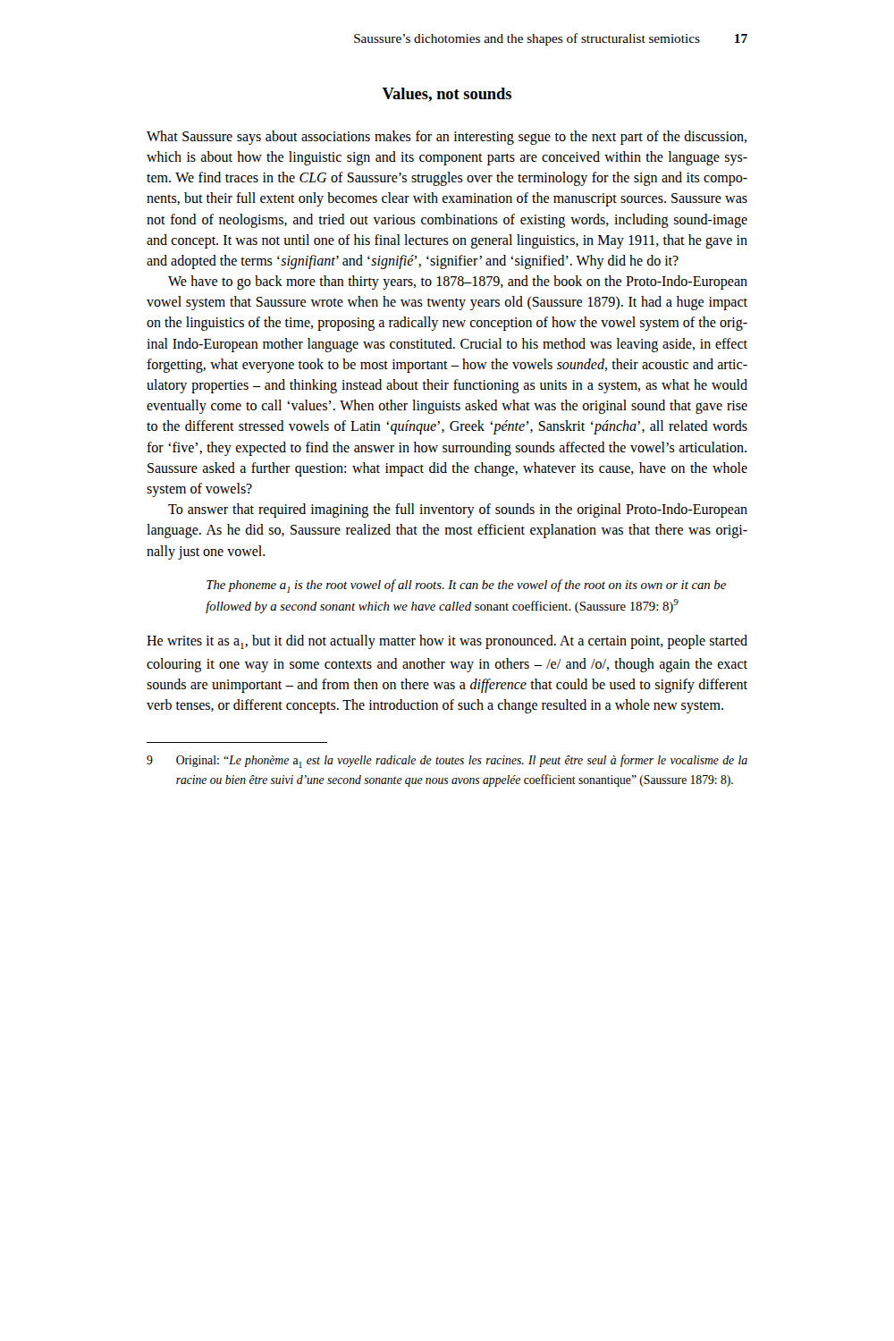Saussure’s dichotomies and the shapes of structuralist semiotics 17
Values, not sounds
What Saussure says about associations makes for an interesting segue to the next part of the discussion, which is about how the linguistic sign and its component parts are conceived within the language system. We find traces in the CLG of Saussure’s struggles over the terminology for the sign and its components, but their full extent only becomes clear with examination of the manuscript sources. Saussure was not fond of neologisms, and tried out various combinations of existing words, including sound-image and concept. It was not until one of his final lectures on general linguistics, in May 1911, that he gave in and adopted the terms ‘signifiant’ and ‘signifié’, ‘signifier’ and ‘signified’. Why did he do it?
We have to go back more than thirty years, to 1878–1879, and the book on the Proto-Indo-European vowel system that Saussure wrote when he was twenty years old (Saussure 1879). It had a huge impact on the linguistics of the time, proposing a radically new conception of how the vowel system of the original Indo-European mother language was constituted. Crucial to his method was leaving aside, in effect forgetting, what everyone took to be most important – how the vowels sounded, their acoustic and articulatory properties – and thinking instead about their functioning as units in a system, as what he would eventually come to call ‘values’. When other linguists asked what was the original sound that gave rise to the different stressed vowels of Latin ‘quínque’, Greek ‘pénte’, Sanskrit ‘páncha’, all related words for ‘five’, they expected to find the answer in how surrounding sounds affected the vowel’s articulation. Saussure asked a further question: what impact did the change, whatever its cause, have on the whole system of vowels?
To answer that required imagining the full inventory of sounds in the original Proto-Indo-European language. As he did so, Saussure realized that the most efficient explanation was that there was originally just one vowel.
The phoneme a1 is the root vowel of all roots. It can be the vowel of the root on its own or it can be followed by a second sonant which we have called sonant coefficient. (Saussure 1879: 8)9
He writes it as a1, but it did not actually matter how it was pronounced. At a certain point, people started colouring it one way in some contexts and another way in others – /e/ and /o/, though again the exact sounds are unimportant – and from then on there was a difference that could be used to signify different verb tenses, or different concepts. The introduction of such a change resulted in a whole new system.
9 Original: “Le phonème a1 est la voyelle radicale de toutes les racines. Il peut être seul à former le vocalisme de la racine ou bien être suivi d’une second sonante que nous avons appelée coefficient sonantique” (Saussure 1879: 8).